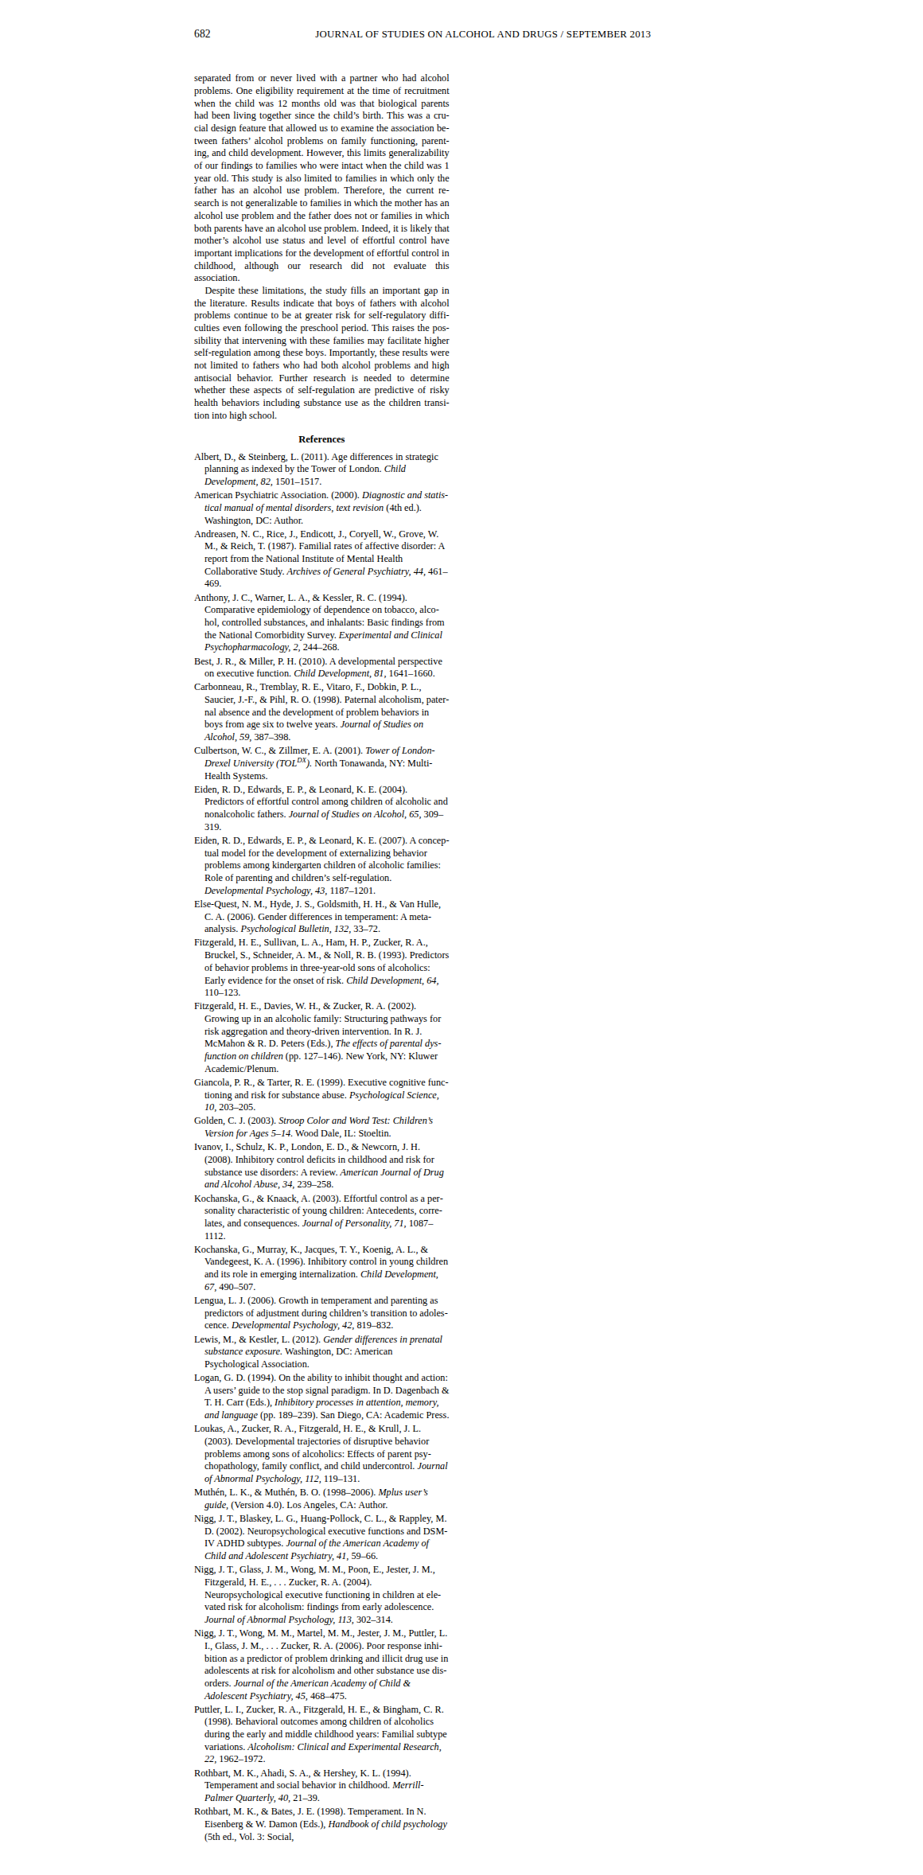682 Journal of Studies on Alcohol and Drugs / September 2013
separated from or never lived with a partner who had alcohol problems. One eligibility requirement at the time of recruitment when the child was 12 months old was that biological parents had been living together since the child’s birth. This was a crucial design feature that allowed us to examine the association between fathers’ alcohol problems on family functioning, parenting, and child development. However, this limits generalizability of our findings to families who were intact when the child was 1 year old. This study is also limited to families in which only the father has an alcohol use problem. Therefore, the current research is not generalizable to families in which the mother has an alcohol use problem and the father does not or families in which both parents have an alcohol use problem. Indeed, it is likely that mother’s alcohol use status and level of effortful control have important implications for the development of effortful control in childhood, although our research did not evaluate this association.
Despite these limitations, the study fills an important gap in the literature. Results indicate that boys of fathers with alcohol problems continue to be at greater risk for self-regulatory difficulties even following the preschool period. This raises the possibility that intervening with these families may facilitate higher self-regulation among these boys. Importantly, these results were not limited to fathers who had both alcohol problems and high antisocial behavior. Further research is needed to determine whether these aspects of self-regulation are predictive of risky health behaviors including substance use as the children transition into high school.
References
Albert, D., & Steinberg, L. (2011). Age differences in strategic planning as indexed by the Tower of London. Child Development, 82, 1501–1517.
American Psychiatric Association. (2000). Diagnostic and statistical manual of mental disorders, text revision (4th ed.). Washington, DC: Author.
Andreasen, N. C., Rice, J., Endicott, J., Coryell, W., Grove, W. M., & Reich, T. (1987). Familial rates of affective disorder: A report from the National Institute of Mental Health Collaborative Study. Archives of General Psychiatry, 44, 461–469.
Anthony, J. C., Warner, L. A., & Kessler, R. C. (1994). Comparative epidemiology of dependence on tobacco, alcohol, controlled substances, and inhalants: Basic findings from the National Comorbidity Survey. Experimental and Clinical Psychopharmacology, 2, 244–268.
Best, J. R., & Miller, P. H. (2010). A developmental perspective on executive function. Child Development, 81, 1641–1660.
Carbonneau, R., Tremblay, R. E., Vitaro, F., Dobkin, P. L., Saucier, J.-F., & Pihl, R. O. (1998). Paternal alcoholism, paternal absence and the development of problem behaviors in boys from age six to twelve years. Journal of Studies on Alcohol, 59, 387–398.
Culbertson, W. C., & Zillmer, E. A. (2001). Tower of London-Drexel University (TOLDX). North Tonawanda, NY: Multi-Health Systems.
Eiden, R. D., Edwards, E. P., & Leonard, K. E. (2004). Predictors of effortful control among children of alcoholic and nonalcoholic fathers. Journal of Studies on Alcohol, 65, 309–319.
Eiden, R. D., Edwards, E. P., & Leonard, K. E. (2007). A conceptual model for the development of externalizing behavior problems among kindergarten children of alcoholic families: Role of parenting and children’s self-regulation. Developmental Psychology, 43, 1187–1201.
Else-Quest, N. M., Hyde, J. S., Goldsmith, H. H., & Van Hulle, C. A. (2006). Gender differences in temperament: A meta-analysis. Psychological Bulletin, 132, 33–72.
Fitzgerald, H. E., Sullivan, L. A., Ham, H. P., Zucker, R. A., Bruckel, S., Schneider, A. M., & Noll, R. B. (1993). Predictors of behavior problems in three-year-old sons of alcoholics: Early evidence for the onset of risk. Child Development, 64, 110–123.
Fitzgerald, H. E., Davies, W. H., & Zucker, R. A. (2002). Growing up in an alcoholic family: Structuring pathways for risk aggregation and theory-driven intervention. In R. J. McMahon & R. D. Peters (Eds.), The effects of parental dysfunction on children (pp. 127–146). New York, NY: Kluwer Academic/Plenum.
Giancola, P. R., & Tarter, R. E. (1999). Executive cognitive functioning and risk for substance abuse. Psychological Science, 10, 203–205.
Golden, C. J. (2003). Stroop Color and Word Test: Children’s Version for Ages 5–14. Wood Dale, IL: Stoeltin.
Ivanov, I., Schulz, K. P., London, E. D., & Newcorn, J. H. (2008). Inhibitory control deficits in childhood and risk for substance use disorders: A review. American Journal of Drug and Alcohol Abuse, 34, 239–258.
Kochanska, G., & Knaack, A. (2003). Effortful control as a personality characteristic of young children: Antecedents, correlates, and consequences. Journal of Personality, 71, 1087–1112.
Kochanska, G., Murray, K., Jacques, T. Y., Koenig, A. L., & Vandegeest, K. A. (1996). Inhibitory control in young children and its role in emerging internalization. Child Development, 67, 490–507.
Lengua, L. J. (2006). Growth in temperament and parenting as predictors of adjustment during children’s transition to adolescence. Developmental Psychology, 42, 819–832.
Lewis, M., & Kestler, L. (2012). Gender differences in prenatal substance exposure. Washington, DC: American Psychological Association.
Logan, G. D. (1994). On the ability to inhibit thought and action: A users’ guide to the stop signal paradigm. In D. Dagenbach & T. H. Carr (Eds.), Inhibitory processes in attention, memory, and language (pp. 189–239). San Diego, CA: Academic Press.
Loukas, A., Zucker, R. A., Fitzgerald, H. E., & Krull, J. L. (2003). Developmental trajectories of disruptive behavior problems among sons of alcoholics: Effects of parent psychopathology, family conflict, and child undercontrol. Journal of Abnormal Psychology, 112, 119–131.
Muthén, L. K., & Muthén, B. O. (1998–2006). Mplus user’s guide, (Version 4.0). Los Angeles, CA: Author.
Nigg, J. T., Blaskey, L. G., Huang-Pollock, C. L., & Rappley, M. D. (2002). Neuropsychological executive functions and DSM-IV ADHD subtypes. Journal of the American Academy of Child and Adolescent Psychiatry, 41, 59–66.
Nigg, J. T., Glass, J. M., Wong, M. M., Poon, E., Jester, J. M., Fitzgerald, H. E., . . . Zucker, R. A. (2004). Neuropsychological executive functioning in children at elevated risk for alcoholism: findings from early adolescence. Journal of Abnormal Psychology, 113, 302–314.
Nigg, J. T., Wong, M. M., Martel, M. M., Jester, J. M., Puttler, L. I., Glass, J. M., . . . Zucker, R. A. (2006). Poor response inhibition as a predictor of problem drinking and illicit drug use in adolescents at risk for alcoholism and other substance use disorders. Journal of the American Academy of Child & Adolescent Psychiatry, 45, 468–475.
Puttler, L. I., Zucker, R. A., Fitzgerald, H. E., & Bingham, C. R. (1998). Behavioral outcomes among children of alcoholics during the early and middle childhood years: Familial subtype variations. Alcoholism: Clinical and Experimental Research, 22, 1962–1972.
Rothbart, M. K., Ahadi, S. A., & Hershey, K. L. (1994). Temperament and social behavior in childhood. Merrill-Palmer Quarterly, 40, 21–39.
Rothbart, M. K., & Bates, J. E. (1998). Temperament. In N. Eisenberg & W. Damon (Eds.), Handbook of child psychology (5th ed., Vol. 3: Social,